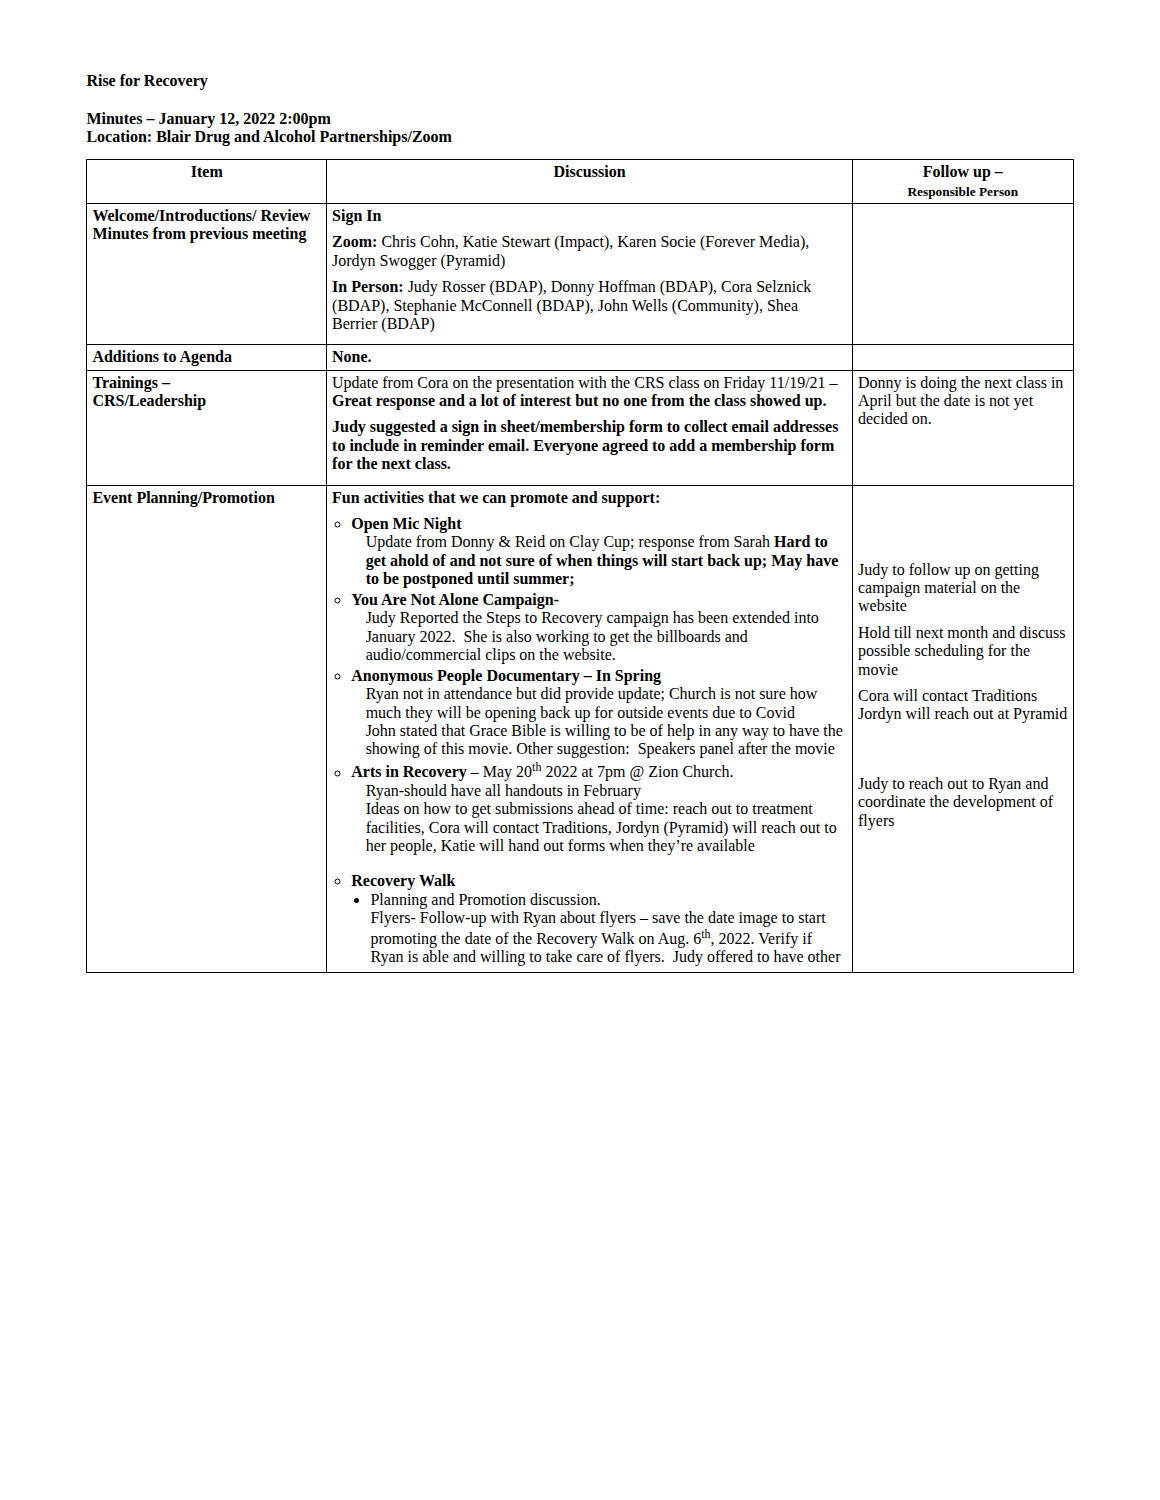Rise for Recovery
Minutes – January 12, 2022 2:00pm
Location: Blair Drug and Alcohol Partnerships/Zoom
| Item | Discussion | Follow up – Responsible Person |
| --- | --- | --- |
| Welcome/Introductions/ Review Minutes from previous meeting | Sign In Zoom: Chris Cohn, Katie Stewart (Impact), Karen Socie (Forever Media), Jordyn Swogger (Pyramid) In Person: Judy Rosser (BDAP), Donny Hoffman (BDAP), Cora Selznick (BDAP), Stephanie McConnell (BDAP), John Wells (Community), Shea Berrier (BDAP) | |
| Additions to Agenda | None. | |
| Trainings – CRS/Leadership | Update from Cora on the presentation with the CRS class on Friday 11/19/21 – Great response and a lot of interest but no one from the class showed up. Judy suggested a sign in sheet/membership form to collect email addresses to include in reminder email. Everyone agreed to add a membership form for the next class. | Donny is doing the next class in April but the date is not yet decided on. |
| Event Planning/Promotion | Fun activities that we can promote and support: Open Mic Night Update from Donny & Reid on Clay Cup; response from Sarah Hard to get ahold of and not sure of when things will start back up; May have to be postponed until summer; You Are Not Alone Campaign- Judy Reported the Steps to Recovery campaign has been extended into January 2022. She is also working to get the billboards and audio/commercial clips on the website. Anonymous People Documentary – In Spring Ryan not in attendance but did provide update; Church is not sure how much they will be opening back up for outside events due to Covid John stated that Grace Bible is willing to be of help in any way to have the showing of this movie. Other suggestion: Speakers panel after the movie Arts in Recovery – May 20 th 2022 at 7pm @ Zion Church. Ryan-should have all handouts in February Ideas on how to get submissions ahead of time: reach out to treatment facilities, Cora will contact Traditions, Jordyn (Pyramid) will reach out to her people, Katie will hand out forms when they’re available Recovery Walk Planning and Promotion discussion. Flyers- Follow-up with Ryan about flyers – save the date image to start promoting the date of the Recovery Walk on Aug. 6 th , 2022. Verify if Ryan is able and willing to take care of flyers. Judy offered to have other | Judy to follow up on getting campaign material on the website Hold till next month and discuss possible scheduling for the movie Cora will contact Traditions Jordyn will reach out at Pyramid Judy to reach out to Ryan and coordinate the development of flyers |